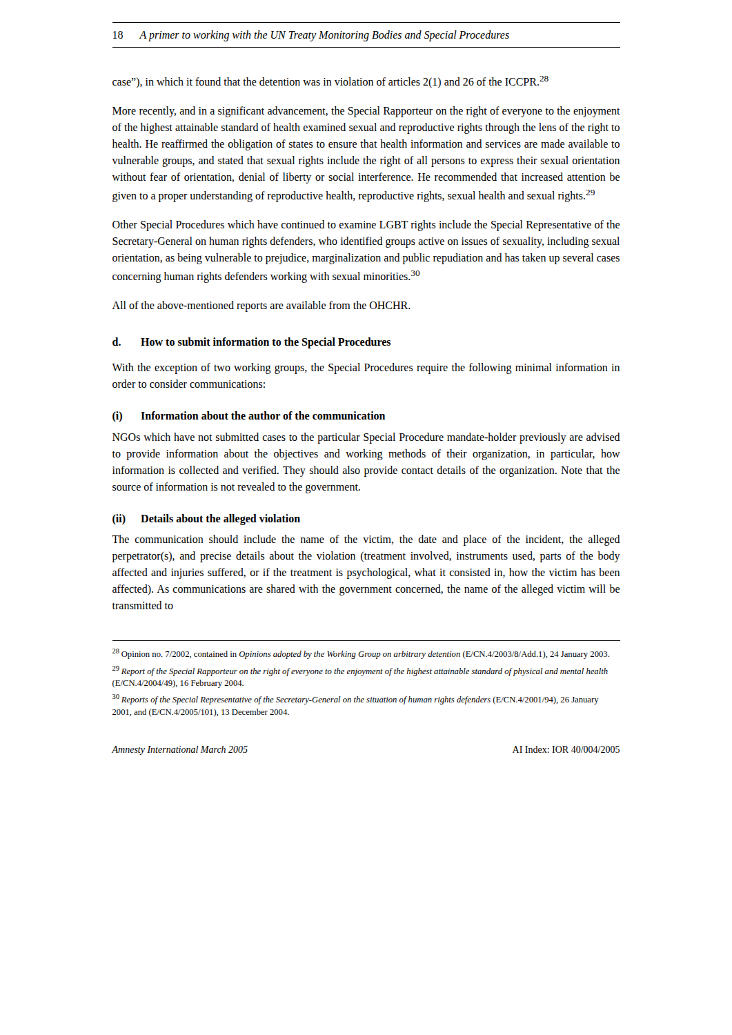18 A primer to working with the UN Treaty Monitoring Bodies and Special Procedures
case”), in which it found that the detention was in violation of articles 2(1) and 26 of the ICCPR.28
More recently, and in a significant advancement, the Special Rapporteur on the right of everyone to the enjoyment of the highest attainable standard of health examined sexual and reproductive rights through the lens of the right to health. He reaffirmed the obligation of states to ensure that health information and services are made available to vulnerable groups, and stated that sexual rights include the right of all persons to express their sexual orientation without fear of orientation, denial of liberty or social interference. He recommended that increased attention be given to a proper understanding of reproductive health, reproductive rights, sexual health and sexual rights.29
Other Special Procedures which have continued to examine LGBT rights include the Special Representative of the Secretary-General on human rights defenders, who identified groups active on issues of sexuality, including sexual orientation, as being vulnerable to prejudice, marginalization and public repudiation and has taken up several cases concerning human rights defenders working with sexual minorities.30
All of the above-mentioned reports are available from the OHCHR.
d. How to submit information to the Special Procedures
With the exception of two working groups, the Special Procedures require the following minimal information in order to consider communications:
(i) Information about the author of the communication
NGOs which have not submitted cases to the particular Special Procedure mandate-holder previously are advised to provide information about the objectives and working methods of their organization, in particular, how information is collected and verified. They should also provide contact details of the organization. Note that the source of information is not revealed to the government.
(ii) Details about the alleged violation
The communication should include the name of the victim, the date and place of the incident, the alleged perpetrator(s), and precise details about the violation (treatment involved, instruments used, parts of the body affected and injuries suffered, or if the treatment is psychological, what it consisted in, how the victim has been affected). As communications are shared with the government concerned, the name of the alleged victim will be transmitted to
28Opinion no. 7/2002, contained in Opinions adopted by the Working Group on arbitrary detention (E/CN.4/2003/8/Add.1), 24 January 2003.
29Report of the Special Rapporteur on the right of everyone to the enjoyment of the highest attainable standard of physical and mental health (E/CN.4/2004/49), 16 February 2004.
30Reports of the Special Representative of the Secretary-General on the situation of human rights defenders (E/CN.4/2001/94), 26 January 2001, and (E/CN.4/2005/101), 13 December 2004.
Amnesty International March 2005 AI Index: IOR 40/004/2005